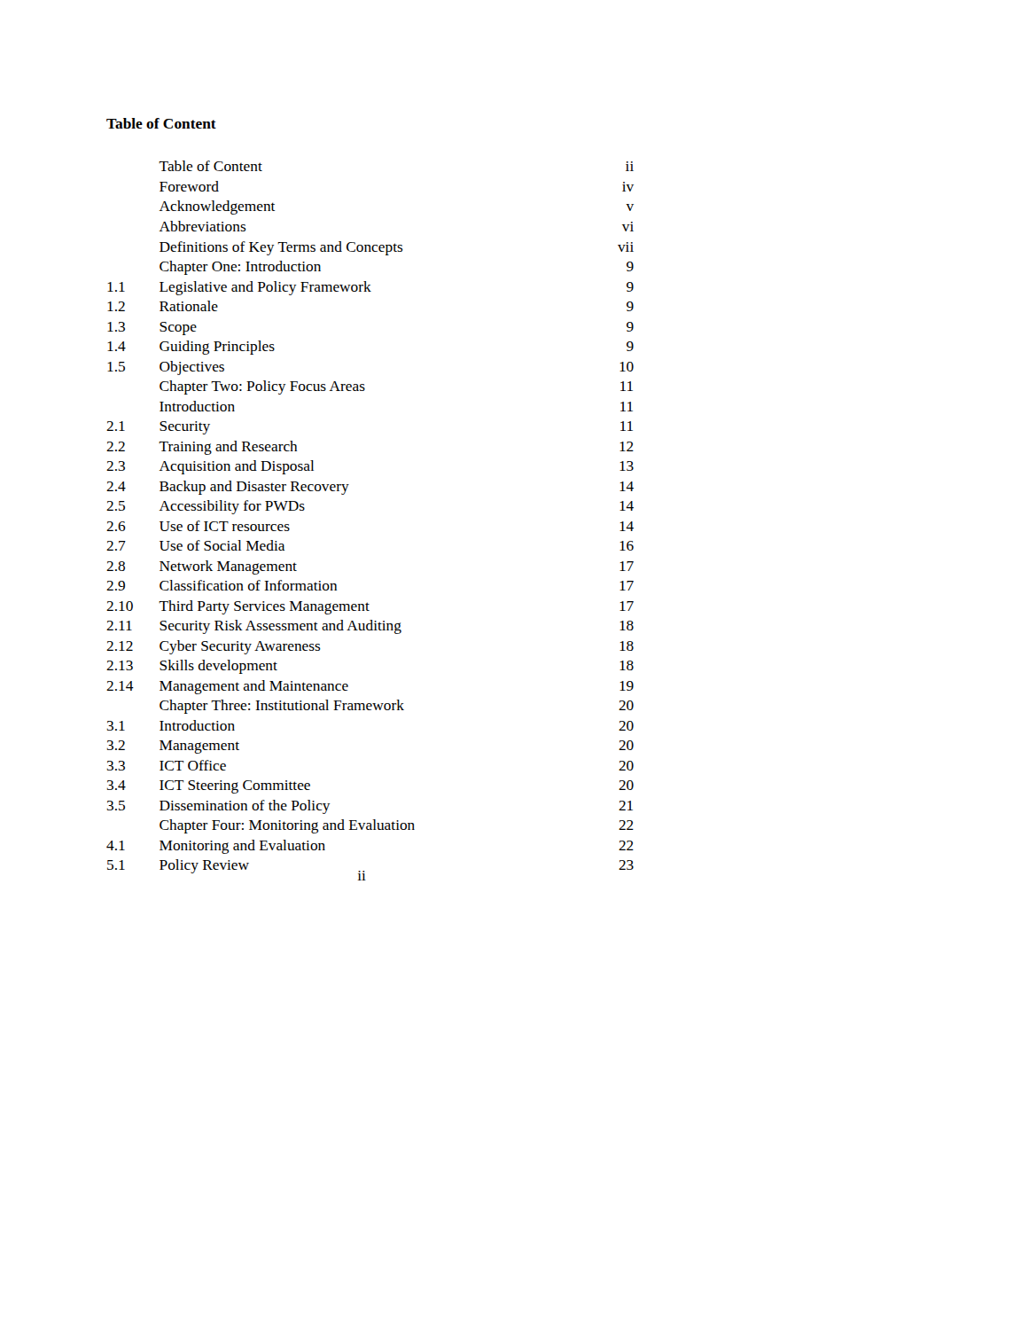Table of Content
| | Table of Content | ii |
| | Foreword | iv |
| | Acknowledgement | v |
| | Abbreviations | vi |
| | Definitions of Key Terms and Concepts | vii |
| | Chapter One: Introduction | 9 |
| 1.1 | Legislative and Policy Framework | 9 |
| 1.2 | Rationale | 9 |
| 1.3 | Scope | 9 |
| 1.4 | Guiding Principles | 9 |
| 1.5 | Objectives | 10 |
| | Chapter Two: Policy Focus Areas | 11 |
| | Introduction | 11 |
| 2.1 | Security | 11 |
| 2.2 | Training and Research | 12 |
| 2.3 | Acquisition and Disposal | 13 |
| 2.4 | Backup and Disaster Recovery | 14 |
| 2.5 | Accessibility for PWDs | 14 |
| 2.6 | Use of ICT resources | 14 |
| 2.7 | Use of Social Media | 16 |
| 2.8 | Network Management | 17 |
| 2.9 | Classification of Information | 17 |
| 2.10 | Third Party Services Management | 17 |
| 2.11 | Security Risk Assessment and Auditing | 18 |
| 2.12 | Cyber Security Awareness | 18 |
| 2.13 | Skills development | 18 |
| 2.14 | Management and Maintenance | 19 |
| | Chapter Three: Institutional Framework | 20 |
| 3.1 | Introduction | 20 |
| 3.2 | Management | 20 |
| 3.3 | ICT Office | 20 |
| 3.4 | ICT Steering Committee | 20 |
| 3.5 | Dissemination of the Policy | 21 |
| | Chapter Four: Monitoring and Evaluation | 22 |
| 4.1 | Monitoring and Evaluation | 22 |
| 5.1 | Policy Review | 23 |
ii